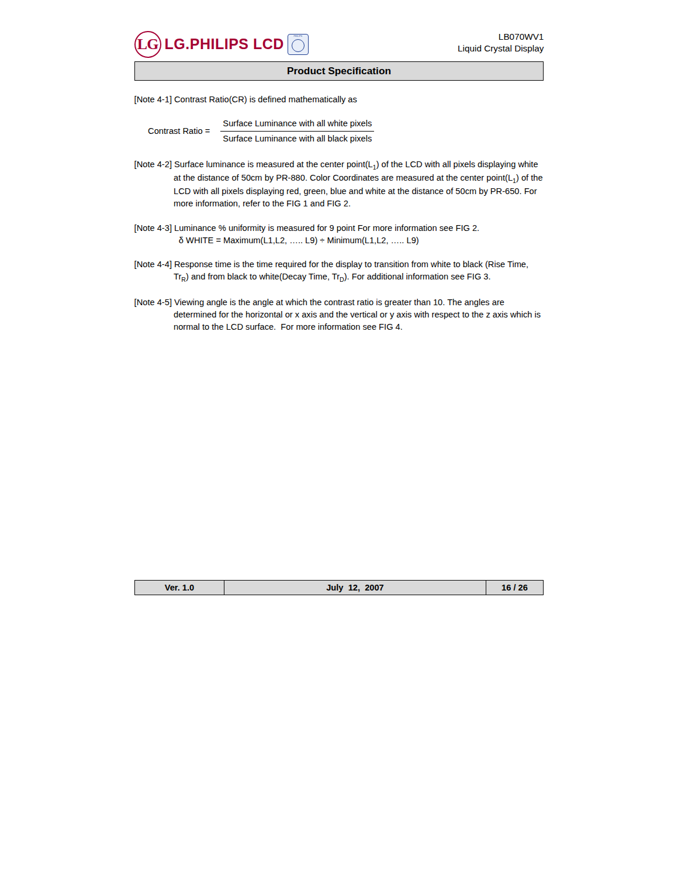LG
LG.PHILIPS LCD
LB070WV1
Liquid Crystal Display
Product Specification
[Note 4-1] Contrast Ratio(CR) is defined mathematically as
Contrast Ratio = Surface Luminance with all white pixels Surface Luminance with all black pixels
[Note 4-2] Surface luminance is measured at the center point(L1) of the LCD with all pixels displaying white at the distance of 50cm by PR-880. Color Coordinates are measured at the center point(L1) of the LCD with all pixels displaying red, green, blue and white at the distance of 50cm by PR-650. For more information, refer to the FIG 1 and FIG 2.
[Note 4-3] Luminance % uniformity is measured for 9 point For more information see FIG 2. δ WHITE = Maximum(L1,L2, ….. L9) ÷ Minimum(L1,L2, ….. L9)
[Note 4-4] Response time is the time required for the display to transition from white to black (Rise Time, TrR) and from black to white(Decay Time, TrD). For additional information see FIG 3.
[Note 4-5] Viewing angle is the angle at which the contrast ratio is greater than 10. The angles are determined for the horizontal or x axis and the vertical or y axis with respect to the z axis which is normal to the LCD surface. For more information see FIG 4.
Ver. 1.0
July 12, 2007
16 / 26